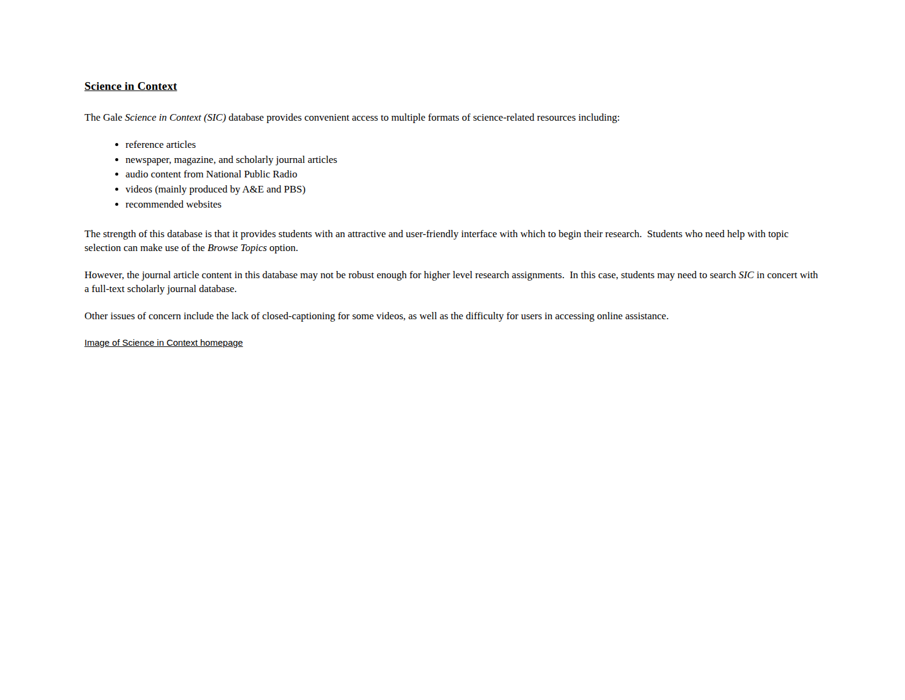Science in Context
The Gale Science in Context (SIC) database provides convenient access to multiple formats of science-related resources including:
reference articles
newspaper, magazine, and scholarly journal articles
audio content from National Public Radio
videos (mainly produced by A&E and PBS)
recommended websites
The strength of this database is that it provides students with an attractive and user-friendly interface with which to begin their research. Students who need help with topic selection can make use of the Browse Topics option.
However, the journal article content in this database may not be robust enough for higher level research assignments. In this case, students may need to search SIC in concert with a full-text scholarly journal database.
Other issues of concern include the lack of closed-captioning for some videos, as well as the difficulty for users in accessing online assistance.
Image of Science in Context homepage